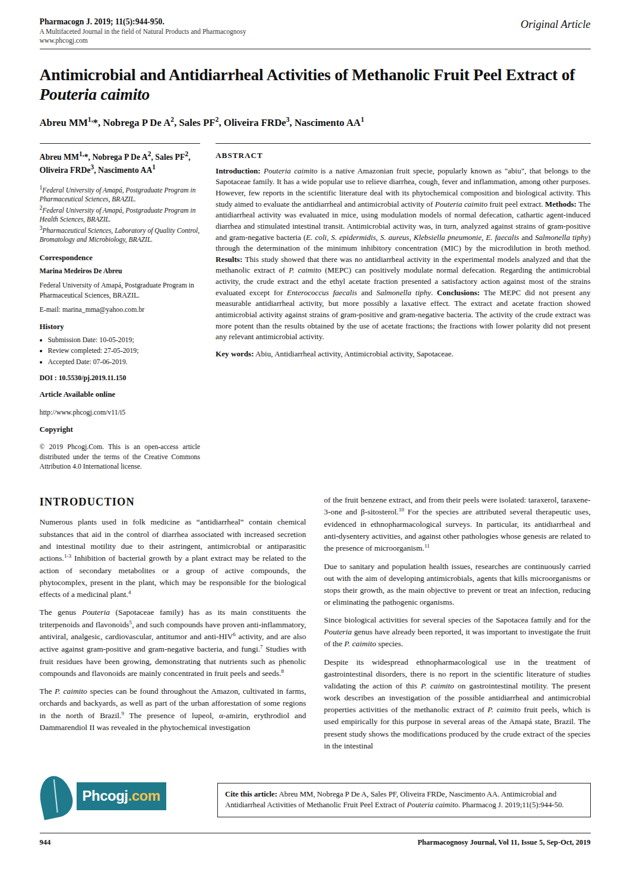Pharmacogn J. 2019; 11(5):944-950.
A Multifaceted Journal in the field of Natural Products and Pharmacognosy
www.phcogj.com
Original Article
Antimicrobial and Antidiarrheal Activities of Methanolic Fruit Peel Extract of Pouteria caimito
Abreu MM1,*, Nobrega P De A2, Sales PF2, Oliveira FRDe3, Nascimento AA1
Abreu MM1,*, Nobrega P De A2, Sales PF2, Oliveira FRDe3, Nascimento AA1
1Federal University of Amapá, Postgraduate Program in Pharmaceutical Sciences, BRAZIL.
2Federal University of Amapá, Postgraduate Program in Health Sciences, BRAZIL.
3Pharmaceutical Sciences, Laboratory of Quality Control, Bromatology and Microbiology, BRAZIL.
Correspondence
Marina Medeiros De Abreu
Federal University of Amapá, Postgraduate Program in Pharmaceutical Sciences, BRAZIL.
E-mail: marina_mma@yahoo.com.br
History
Submission Date: 10-05-2019;
Review completed: 27-05-2019;
Accepted Date: 07-06-2019.
DOI : 10.5530/pj.2019.11.150
Article Available online
http://www.phcogj.com/v11/i5
Copyright
© 2019 Phcogj.Com. This is an open-access article distributed under the terms of the Creative Commons Attribution 4.0 International license.
Abstract
Introduction: Pouteria caimito is a native Amazonian fruit specie, popularly known as "abiu", that belongs to the Sapotaceae family. It has a wide popular use to relieve diarrhea, cough, fever and inflammation, among other purposes. However, few reports in the scientific literature deal with its phytochemical composition and biological activity. This study aimed to evaluate the antidiarrheal and antimicrobial activity of Pouteria caimito fruit peel extract. Methods: The antidiarrheal activity was evaluated in mice, using modulation models of normal defecation, cathartic agent-induced diarrhea and stimulated intestinal transit. Antimicrobial activity was, in turn, analyzed against strains of gram-positive and gram-negative bacteria (E. coli, S. epidermidis, S. aureus, Klebsiella pneumonie, E. faecalis and Salmonella tiphy) through the determination of the minimum inhibitory concentration (MIC) by the microdilution in broth method. Results: This study showed that there was no antidiarrheal activity in the experimental models analyzed and that the methanolic extract of P. caimito (MEPC) can positively modulate normal defecation. Regarding the antimicrobial activity, the crude extract and the ethyl acetate fraction presented a satisfactory action against most of the strains evaluated except for Enterococcus faecalis and Salmonella tiphy. Conclusions: The MEPC did not present any measurable antidiarrheal activity, but more possibly a laxative effect. The extract and acetate fraction showed antimicrobial activity against strains of gram-positive and gram-negative bacteria. The activity of the crude extract was more potent than the results obtained by the use of acetate fractions; the fractions with lower polarity did not present any relevant antimicrobial activity.
Key words: Abiu, Antidiarrheal activity, Antimicrobial activity, Sapotaceae.
Introduction
Numerous plants used in folk medicine as “antidiarrheal” contain chemical substances that aid in the control of diarrhea associated with increased secretion and intestinal motility due to their astringent, antimicrobial or antiparasitic actions.1-3 Inhibition of bacterial growth by a plant extract may be related to the action of secondary metabolites or a group of active compounds, the phytocomplex, present in the plant, which may be responsible for the biological effects of a medicinal plant.4
The genus Pouteria (Sapotaceae family) has as its main constituents the triterpenoids and flavonoids5, and such compounds have proven anti-inflammatory, antiviral, analgesic, cardiovascular, antitumor and anti-HIV6 activity, and are also active against gram-positive and gram-negative bacteria, and fungi.7 Studies with fruit residues have been growing, demonstrating that nutrients such as phenolic compounds and flavonoids are mainly concentrated in fruit peels and seeds.8
The P. caimito species can be found throughout the Amazon, cultivated in farms, orchards and backyards, as well as part of the urban afforestation of some regions in the north of Brazil.9 The presence of lupeol, α-amirin, erythrodiol and Dammarendiol II was revealed in the phytochemical investigation
of the fruit benzene extract, and from their peels were isolated: taraxerol, taraxene-3-one and β-sitosterol.10 For the species are attributed several therapeutic uses, evidenced in ethnopharmacological surveys. In particular, its antidiarrheal and anti-dysentery activities, and against other pathologies whose genesis are related to the presence of microorganism.11
Due to sanitary and population health issues, researches are continuously carried out with the aim of developing antimicrobials, agents that kills microorganisms or stops their growth, as the main objective to prevent or treat an infection, reducing or eliminating the pathogenic organisms.
Since biological activities for several species of the Sapotacea family and for the Pouteria genus have already been reported, it was important to investigate the fruit of the P. caimito species.
Despite its widespread ethnopharmacological use in the treatment of gastrointestinal disorders, there is no report in the scientific literature of studies validating the action of this P. caimito on gastrointestinal motility. The present work describes an investigation of the possible antidiarrheal and antimicrobial properties activities of the methanolic extract of P. caimito fruit peels, which is used empirically for this purpose in several areas of the Amapá state, Brazil. The present study shows the modifications produced by the crude extract of the species in the intestinal
Phcogj.com
Cite this article: Abreu MM, Nobrega P De A, Sales PF, Oliveira FRDe, Nascimento AA. Antimicrobial and Antidiarrheal Activities of Methanolic Fruit Peel Extract of Pouteria caimito. Pharmacog J. 2019;11(5):944-50.
944
Pharmacognosy Journal, Vol 11, Issue 5, Sep-Oct, 2019